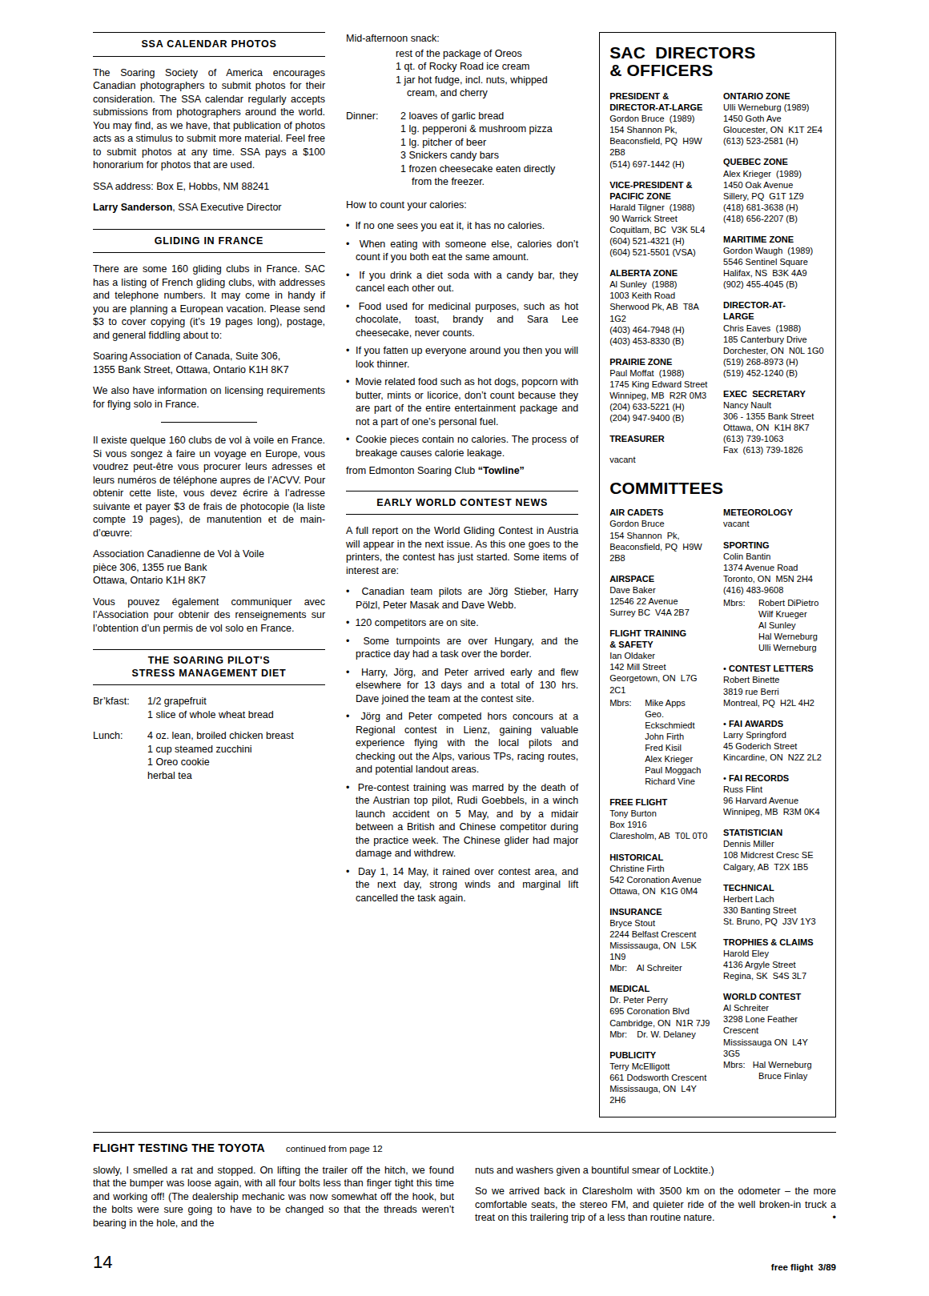SSA CALENDAR PHOTOS
The Soaring Society of America encourages Canadian photographers to submit photos for their consideration. The SSA calendar regularly accepts submissions from photographers around the world. You may find, as we have, that publication of photos acts as a stimulus to submit more material. Feel free to submit photos at any time. SSA pays a $100 honorarium for photos that are used.
SSA address: Box E, Hobbs, NM 88241
Larry Sanderson, SSA Executive Director
GLIDING IN FRANCE
There are some 160 gliding clubs in France. SAC has a listing of French gliding clubs, with addresses and telephone numbers. It may come in handy if you are planning a European vacation. Please send $3 to cover copying (it’s 19 pages long), postage, and general fiddling about to:
Soaring Association of Canada, Suite 306,
1355 Bank Street, Ottawa, Ontario K1H 8K7
We also have information on licensing requirements for flying solo in France.
Il existe quelque 160 clubs de vol à voile en France. Si vous songez à faire un voyage en Europe, vous voudrez peut-être vous procurer leurs adresses et leurs numéros de téléphone aupres de l’ACVV. Pour obtenir cette liste, vous devez écrire à l’adresse suivante et payer $3 de frais de photocopie (la liste compte 19 pages), de manutention et de main-d’œuvre:
Association Canadienne de Vol à Voile
pièce 306, 1355 rue Bank
Ottawa, Ontario K1H 8K7
Vous pouvez également communiquer avec l’Association pour obtenir des renseignements sur l’obtention d’un permis de vol solo en France.
THE SOARING PILOT'S
STRESS MANAGEMENT DIET
Br’kfast:
1/2 grapefruit
1 slice of whole wheat bread
Lunch:
4 oz. lean, broiled chicken breast
1 cup steamed zucchini
1 Oreo cookie
herbal tea
Mid-afternoon snack:
rest of the package of Oreos
1 qt. of Rocky Road ice cream
1 jar hot fudge, incl. nuts, whipped
cream, and cherry
Dinner:
2 loaves of garlic bread
1 lg. pepperoni & mushroom pizza
1 lg. pitcher of beer
3 Snickers candy bars
1 frozen cheesecake eaten directly
from the freezer.
How to count your calories:
If no one sees you eat it, it has no calories.
When eating with someone else, calories don’t count if you both eat the same amount.
If you drink a diet soda with a candy bar, they cancel each other out.
Food used for medicinal purposes, such as hot chocolate, toast, brandy and Sara Lee cheesecake, never counts.
If you fatten up everyone around you then you will look thinner.
Movie related food such as hot dogs, popcorn with butter, mints or licorice, don’t count because they are part of the entire entertainment package and not a part of one’s personal fuel.
Cookie pieces contain no calories. The process of breakage causes calorie leakage.
from Edmonton Soaring Club “Towline”
EARLY WORLD CONTEST NEWS
A full report on the World Gliding Contest in Austria will appear in the next issue. As this one goes to the printers, the contest has just started. Some items of interest are:
Canadian team pilots are Jörg Stieber, Harry Pölzl, Peter Masak and Dave Webb.
120 competitors are on site.
Some turnpoints are over Hungary, and the practice day had a task over the border.
Harry, Jörg, and Peter arrived early and flew elsewhere for 13 days and a total of 130 hrs. Dave joined the team at the contest site.
Jörg and Peter competed hors concours at a Regional contest in Lienz, gaining valuable experience flying with the local pilots and checking out the Alps, various TPs, racing routes, and potential landout areas.
Pre-contest training was marred by the death of the Austrian top pilot, Rudi Goebbels, in a winch launch accident on 5 May, and by a midair between a British and Chinese competitor during the practice week. The Chinese glider had major damage and withdrew.
Day 1, 14 May, it rained over contest area, and the next day, strong winds and marginal lift cancelled the task again.
SAC DIRECTORS
& OFFICERS
PRESIDENT &
DIRECTOR-AT-LARGE
Gordon Bruce (1989)
154 Shannon Pk,
Beaconsfield, PQ H9W 2B8
(514) 697-1442 (H)
VICE-PRESIDENT &
PACIFIC ZONE
Harald Tilgner (1988)
90 Warrick Street
Coquitlam, BC V3K 5L4
(604) 521-4321 (H)
(604) 521-5501 (VSA)
ALBERTA ZONE
Al Sunley (1988)
1003 Keith Road
Sherwood Pk, AB T8A 1G2
(403) 464-7948 (H)
(403) 453-8330 (B)
PRAIRIE ZONE
Paul Moffat (1988)
1745 King Edward Street
Winnipeg, MB R2R 0M3
(204) 633-5221 (H)
(204) 947-9400 (B)
TREASURER
vacant
ONTARIO ZONE
Ulli Werneburg (1989)
1450 Goth Ave
Gloucester, ON K1T 2E4
(613) 523-2581 (H)
QUEBEC ZONE
Alex Krieger (1989)
1450 Oak Avenue
Sillery, PQ G1T 1Z9
(418) 681-3638 (H)
(418) 656-2207 (B)
MARITIME ZONE
Gordon Waugh (1989)
5546 Sentinel Square
Halifax, NS B3K 4A9
(902) 455-4045 (B)
DIRECTOR-AT-
LARGE
Chris Eaves (1988)
185 Canterbury Drive
Dorchester, ON N0L 1G0
(519) 268-8973 (H)
(519) 452-1240 (B)
EXEC SECRETARY
Nancy Nault
306 - 1355 Bank Street
Ottawa, ON K1H 8K7
(613) 739-1063
Fax (613) 739-1826
COMMITTEES
AIR CADETS
Gordon Bruce
154 Shannon Pk, Beaconsfield, PQ H9W 2B8
AIRSPACE
Dave Baker
12546 22 Avenue
Surrey BC V4A 2B7
FLIGHT TRAINING
& SAFETY
Ian Oldaker
142 Mill Street
Georgetown, ON L7G 2C1
Mbrs:
Mike Apps
Geo. Eckschmiedt
John Firth
Fred Kisil
Alex Krieger
Paul Moggach
Richard Vine
FREE FLIGHT
Tony Burton
Box 1916
Claresholm, AB T0L 0T0
HISTORICAL
Christine Firth
542 Coronation Avenue
Ottawa, ON K1G 0M4
INSURANCE
Bryce Stout
2244 Belfast Crescent
Mississauga, ON L5K 1N9
Mbr: Al Schreiter
MEDICAL
Dr. Peter Perry
695 Coronation Blvd
Cambridge, ON N1R 7J9
Mbr: Dr. W. Delaney
PUBLICITY
Terry McElligott
661 Dodsworth Crescent
Mississauga, ON L4Y 2H6
METEOROLOGY
vacant
SPORTING
Colin Bantin
1374 Avenue Road
Toronto, ON M5N 2H4
(416) 483-9608
Mbrs:
Robert DiPietro
Wilf Krueger
Al Sunley
Hal Werneburg
Ulli Werneburg
• CONTEST LETTERS
Robert Binette
3819 rue Berri
Montreal, PQ H2L 4H2
• FAI AWARDS
Larry Springford
45 Goderich Street
Kincardine, ON N2Z 2L2
• FAI RECORDS
Russ Flint
96 Harvard Avenue
Winnipeg, MB R3M 0K4
STATISTICIAN
Dennis Miller
108 Midcrest Cresc SE
Calgary, AB T2X 1B5
TECHNICAL
Herbert Lach
330 Banting Street
St. Bruno, PQ J3V 1Y3
TROPHIES & CLAIMS
Harold Eley
4136 Argyle Street
Regina, SK S4S 3L7
WORLD CONTEST
Al Schreiter
3298 Lone Feather Crescent
Mississauga ON L4Y 3G5
Mbrs: Hal Werneburg
Bruce Finlay
FLIGHT TESTING THE TOYOTA
continued from page 12
slowly, I smelled a rat and stopped. On lifting the trailer off the hitch, we found that the bumper was loose again, with all four bolts less than finger tight this time and working off! (The dealership mechanic was now somewhat off the hook, but the bolts were sure going to have to be changed so that the threads weren’t bearing in the hole, and the
nuts and washers given a bountiful smear of Locktite.)
So we arrived back in Claresholm with 3500 km on the odometer – the more comfortable seats, the stereo FM, and quieter ride of the well broken-in truck a treat on this trailering trip of a less than routine nature.•
14
free flight 3/89